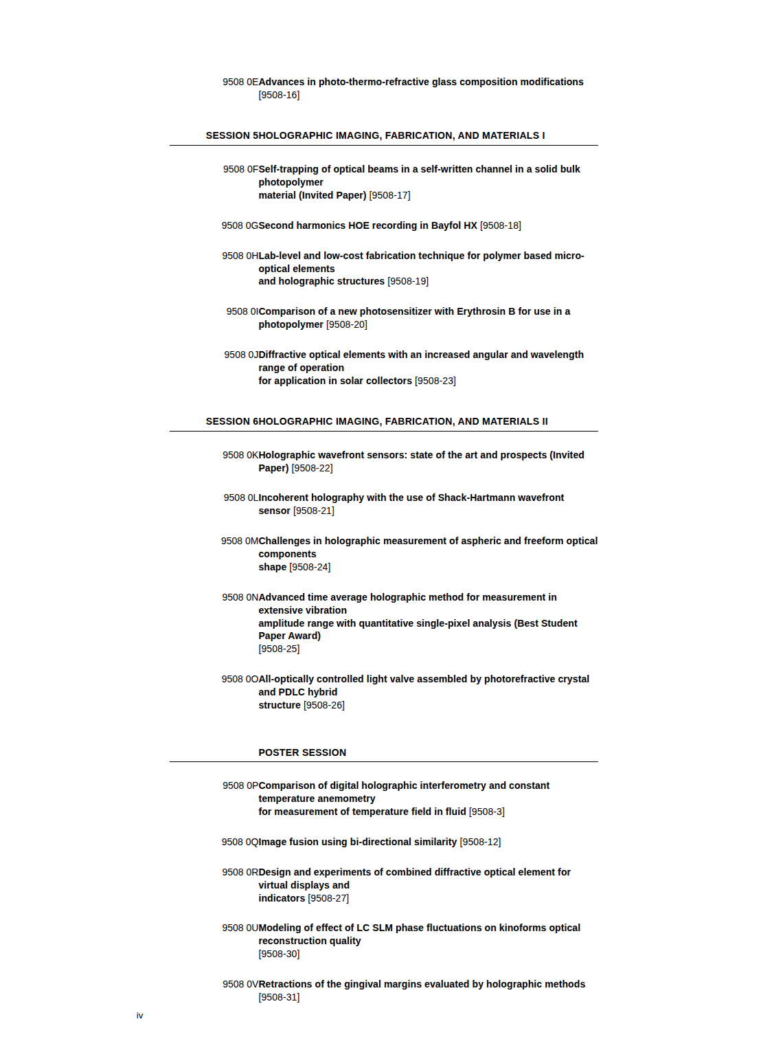| 9508 0E | Advances in photo-thermo-refractive glass composition modifications [9508-16] |
| SESSION 5 | HOLOGRAPHIC IMAGING, FABRICATION, AND MATERIALS I |
| 9508 0F | Self-trapping of optical beams in a self-written channel in a solid bulk photopolymer material (Invited Paper) [9508-17] |
| 9508 0G | Second harmonics HOE recording in Bayfol HX [9508-18] |
| 9508 0H | Lab-level and low-cost fabrication technique for polymer based micro-optical elements and holographic structures [9508-19] |
| 9508 0I | Comparison of a new photosensitizer with Erythrosin B for use in a photopolymer [9508-20] |
| 9508 0J | Diffractive optical elements with an increased angular and wavelength range of operation for application in solar collectors [9508-23] |
| SESSION 6 | HOLOGRAPHIC IMAGING, FABRICATION, AND MATERIALS II |
| 9508 0K | Holographic wavefront sensors: state of the art and prospects (Invited Paper) [9508-22] |
| 9508 0L | Incoherent holography with the use of Shack-Hartmann wavefront sensor [9508-21] |
| 9508 0M | Challenges in holographic measurement of aspheric and freeform optical components shape [9508-24] |
| 9508 0N | Advanced time average holographic method for measurement in extensive vibration amplitude range with quantitative single-pixel analysis (Best Student Paper Award) [9508-25] |
| 9508 0O | All-optically controlled light valve assembled by photorefractive crystal and PDLC hybrid structure [9508-26] |
| | POSTER SESSION |
| 9508 0P | Comparison of digital holographic interferometry and constant temperature anemometry for measurement of temperature field in fluid [9508-3] |
| 9508 0Q | Image fusion using bi-directional similarity [9508-12] |
| 9508 0R | Design and experiments of combined diffractive optical element for virtual displays and indicators [9508-27] |
| 9508 0U | Modeling of effect of LC SLM phase fluctuations on kinoforms optical reconstruction quality [9508-30] |
| 9508 0V | Retractions of the gingival margins evaluated by holographic methods [9508-31] |
iv